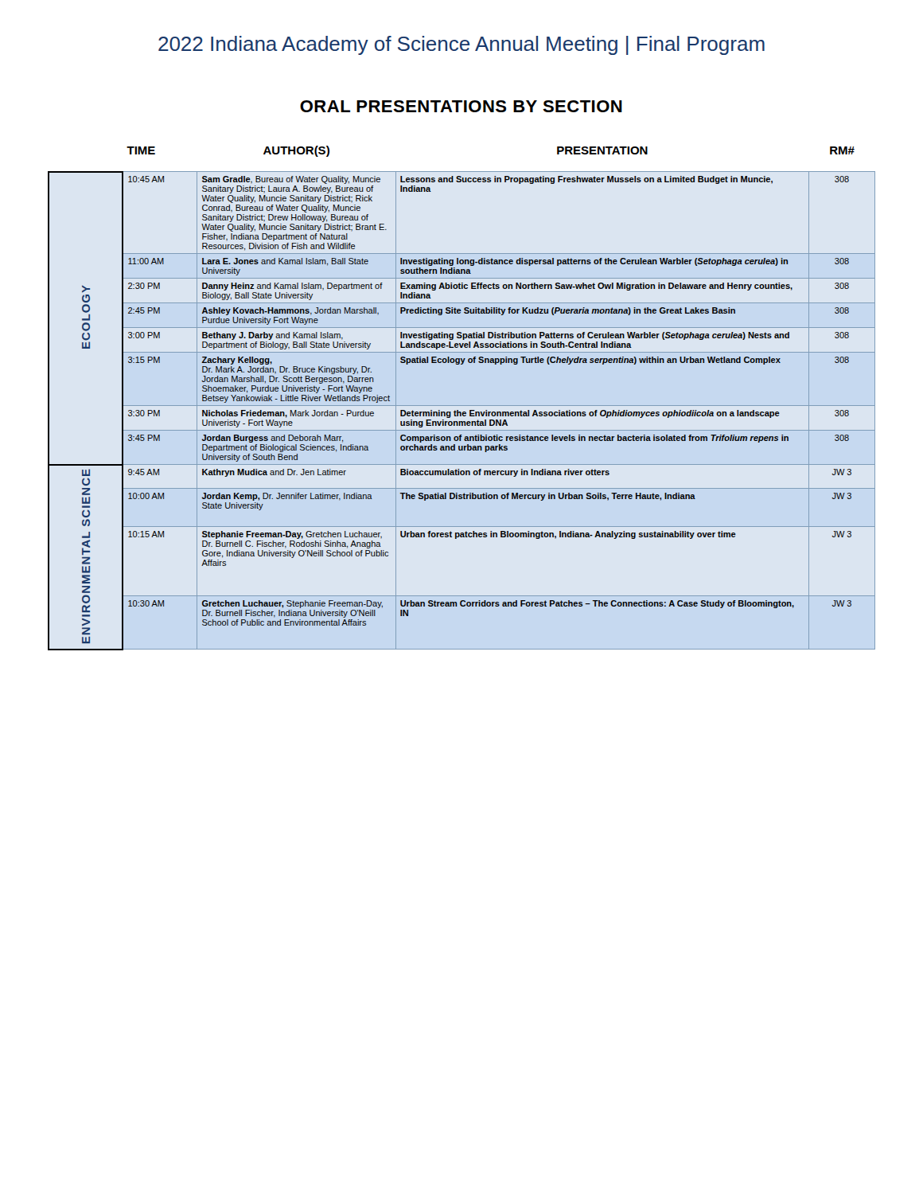2022 Indiana Academy of Science Annual Meeting | Final Program
ORAL PRESENTATIONS BY SECTION
| | TIME | AUTHOR(S) | PRESENTATION | RM# |
| ECOLOGY | 10:45 AM | Sam Gradle , Bureau of Water Quality, Muncie Sanitary District; Laura A. Bowley, Bureau of Water Quality, Muncie Sanitary District; Rick Conrad, Bureau of Water Quality, Muncie Sanitary District; Drew Holloway, Bureau of Water Quality, Muncie Sanitary District; Brant E. Fisher, Indiana Department of Natural Resources, Division of Fish and Wildlife | Lessons and Success in Propagating Freshwater Mussels on a Limited Budget in Muncie, Indiana | 308 |
| 11:00 AM | Lara E. Jones and Kamal Islam, Ball State University | Investigating long-distance dispersal patterns of the Cerulean Warbler ( Setophaga cerulea ) in southern Indiana | 308 |
| 2:30 PM | Danny Heinz and Kamal Islam, Department of Biology, Ball State University | Examing Abiotic Effects on Northern Saw-whet Owl Migration in Delaware and Henry counties, Indiana | 308 |
| 2:45 PM | Ashley Kovach-Hammons , Jordan Marshall, Purdue University Fort Wayne | Predicting Site Suitability for Kudzu ( Pueraria montana ) in the Great Lakes Basin | 308 |
| 3:00 PM | Bethany J. Darby and Kamal Islam, Department of Biology, Ball State University | Investigating Spatial Distribution Patterns of Cerulean Warbler ( Setophaga cerulea ) Nests and Landscape-Level Associations in South-Central Indiana | 308 |
| 3:15 PM | Zachary Kellogg, Dr. Mark A. Jordan, Dr. Bruce Kingsbury, Dr. Jordan Marshall, Dr. Scott Bergeson, Darren Shoemaker, Purdue Univeristy - Fort Wayne Betsey Yankowiak - Little River Wetlands Project | Spatial Ecology of Snapping Turtle (C helydra serpentina ) within an Urban Wetland Complex | 308 |
| 3:30 PM | Nicholas Friedeman, Mark Jordan - Purdue Univeristy - Fort Wayne | Determining the Environmental Associations of Ophidiomyces ophiodiicola on a landscape using Environmental DNA | 308 |
| 3:45 PM | Jordan Burgess and Deborah Marr, Department of Biological Sciences, Indiana University of South Bend | Comparison of antibiotic resistance levels in nectar bacteria isolated from Trifolium repens in orchards and urban parks | 308 |
| ENVIRONMENTAL SCIENCE | 9:45 AM | Kathryn Mudica and Dr. Jen Latimer | Bioaccumulation of mercury in Indiana river otters | JW 3 |
| 10:00 AM | Jordan Kemp, Dr. Jennifer Latimer, Indiana State University | The Spatial Distribution of Mercury in Urban Soils, Terre Haute, Indiana | JW 3 |
| 10:15 AM | Stephanie Freeman-Day, Gretchen Luchauer, Dr. Burnell C. Fischer, Rodoshi Sinha, Anagha Gore, Indiana University O'Neill School of Public Affairs | Urban forest patches in Bloomington, Indiana- Analyzing sustainability over time | JW 3 |
| 10:30 AM | Gretchen Luchauer, Stephanie Freeman-Day, Dr. Burnell Fischer, Indiana University O'Neill School of Public and Environmental Affairs | Urban Stream Corridors and Forest Patches – The Connections: A Case Study of Bloomington, IN | JW 3 |